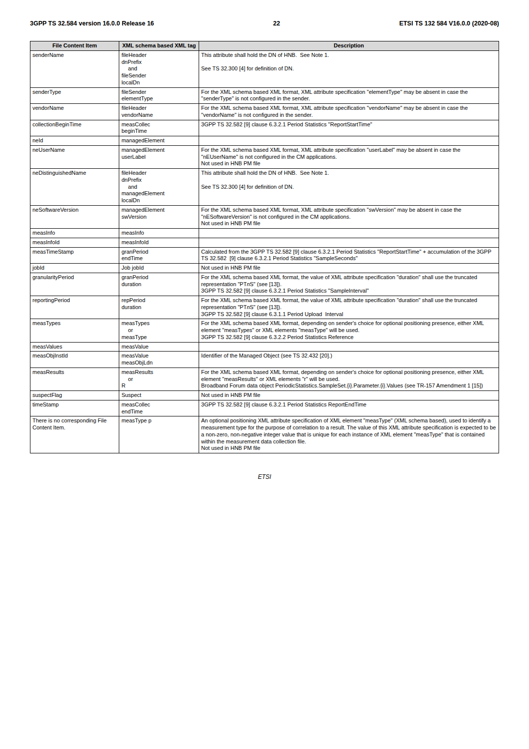3GPP TS 32.584 version 16.0.0 Release 16
22
ETSI TS 132 584 V16.0.0 (2020-08)
File content items mapped to XML schema based XML tags with descriptions
| File Content Item | XML schema based XML tag | Description |
| --- | --- | --- |
| senderName | fileHeader dnPrefix and fileSender localDn | This attribute shall hold the DN of HNB. See Note 1. See TS 32.300 [4] for definition of DN. |
| senderType | fileSender elementType | For the XML schema based XML format, XML attribute specification "elementType" may be absent in case the "senderType" is not configured in the sender. |
| vendorName | fileHeader vendorName | For the XML schema based XML format, XML attribute specification "vendorName" may be absent in case the "vendorName" is not configured in the sender. |
| collectionBeginTime | measCollec beginTime | 3GPP TS 32.582 [9] clause 6.3.2.1 Period Statistics "ReportStartTime" |
| neId | managedElement | |
| neUserName | managedElement userLabel | For the XML schema based XML format, XML attribute specification "userLabel" may be absent in case the "nEUserName" is not configured in the CM applications. Not used in HNB PM file |
| neDistinguishedName | fileHeader dnPrefix and managedElement localDn | This attribute shall hold the DN of HNB. See Note 1. See TS 32.300 [4] for definition of DN. |
| neSoftwareVersion | managedElement swVersion | For the XML schema based XML format, XML attribute specification "swVersion" may be absent in case the "nESoftwareVersion" is not configured in the CM applications. Not used in HNB PM file |
| measInfo | measInfo | |
| measInfoId | measInfoId | |
| measTimeStamp | granPeriod endTime | Calculated from the 3GPP TS 32.582 [9] clause 6.3.2.1 Period Statistics "ReportStartTime" + accumulation of the 3GPP TS 32.582 [9] clause 6.3.2.1 Period Statistics "SampleSeconds" |
| jobId | Job jobId | Not used in HNB PM file |
| granularityPeriod | granPeriod duration | For the XML schema based XML format, the value of XML attribute specification "duration" shall use the truncated representation "PT n S" (see [13]). 3GPP TS 32.582 [9] clause 6.3.2.1 Period Statistics "SampleInterval" |
| reportingPeriod | repPeriod duration | For the XML schema based XML format, the value of XML attribute specification "duration" shall use the truncated representation "PT n S" (see [13]). 3GPP TS 32.582 [9] clause 6.3.1.1 Period Upload Interval |
| measTypes | measTypes or measType | For the XML schema based XML format, depending on sender's choice for optional positioning presence, either XML element "measTypes" or XML elements "measType" will be used. 3GPP TS 32.582 [9] clause 6.3.2.2 Period Statistics Reference |
| measValues | measValue | |
| measObjInstId | measValue measObjLdn | Identifier of the Managed Object (see TS 32.432 [20].) |
| measResults | measResults or R | For the XML schema based XML format, depending on sender's choice for optional positioning presence, either XML element "measResults" or XML elements "r" will be used. Broadband Forum data object PeriodicStatistics.SampleSet.{i}.Parameter.{i}.Values (see TR-157 Amendment 1 [15]) |
| suspectFlag | Suspect | Not used in HNB PM file |
| timeStamp | measCollec endTime | 3GPP TS 32.582 [9] clause 6.3.2.1 Period Statistics ReportEndTime |
| There is no corresponding File Content Item. | measType p | An optional positioning XML attribute specification of XML element "measType" (XML schema based), used to identify a measurement type for the purpose of correlation to a result. The value of this XML attribute specification is expected to be a non-zero, non-negative integer value that is unique for each instance of XML element "measType" that is contained within the measurement data collection file. Not used in HNB PM file |
ETSI